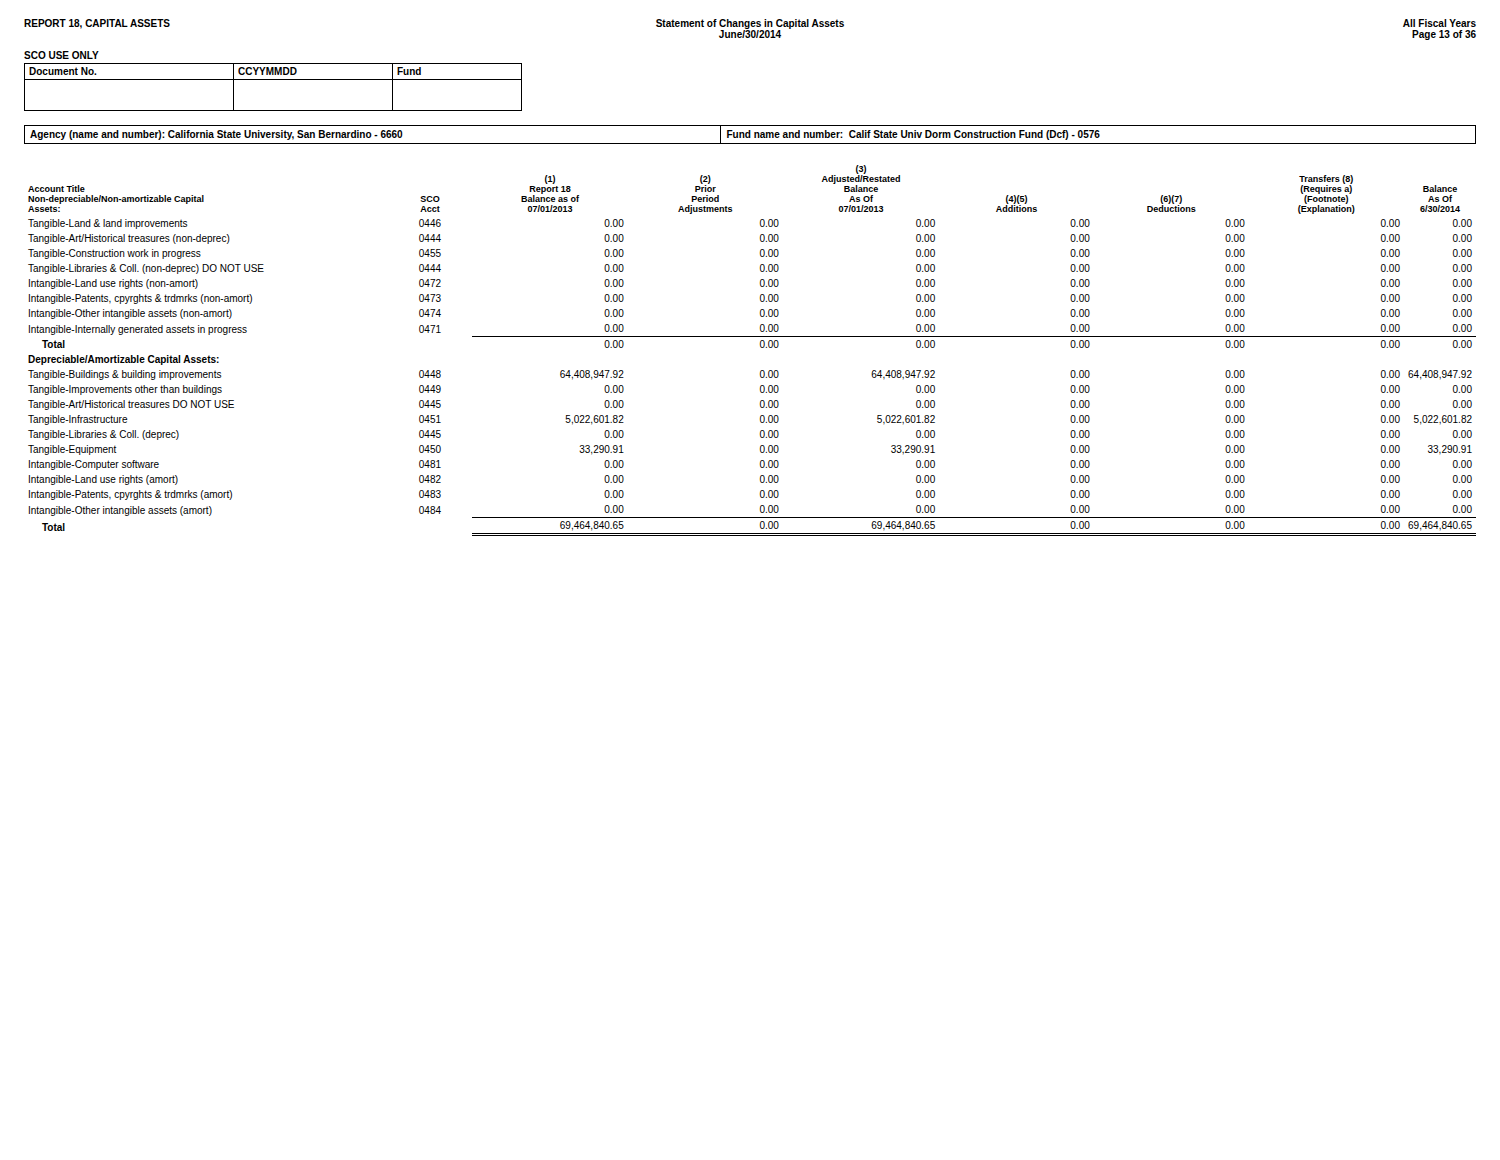| REPORT 18, CAPITAL ASSETS | Statement of Changes in Capital Assets | All Fiscal Years |
| | June/30/2014 | Page 13 of 36 |
SCO USE ONLY
| Document No. | CCYYMMDD | Fund |
| Agency (name and number): California State University, San Bernardino - 6660 | Fund name and number: Calif State Univ Dorm Construction Fund (Dcf) - 0576 |
| Account Title Non-depreciable/Non-amortizable Capital Assets: | SCO Acct | (1) Report 18 Balance as of 07/01/2013 | (2) Prior Period Adjustments | (3) Adjusted/Restated Balance As Of 07/01/2013 | (4)(5) Additions | (6)(7) Deductions | Transfers (8) (Requires a) (Footnote) (Explanation) | Balance As Of 6/30/2014 |
| --- | --- | --- | --- | --- | --- | --- | --- | --- |
| Tangible-Land & land improvements | 0446 | 0.00 | 0.00 | 0.00 | 0.00 | 0.00 | 0.00 | 0.00 |
| Tangible-Art/Historical treasures (non-deprec) | 0444 | 0.00 | 0.00 | 0.00 | 0.00 | 0.00 | 0.00 | 0.00 |
| Tangible-Construction work in progress | 0455 | 0.00 | 0.00 | 0.00 | 0.00 | 0.00 | 0.00 | 0.00 |
| Tangible-Libraries & Coll. (non-deprec) DO NOT USE | 0444 | 0.00 | 0.00 | 0.00 | 0.00 | 0.00 | 0.00 | 0.00 |
| Intangible-Land use rights (non-amort) | 0472 | 0.00 | 0.00 | 0.00 | 0.00 | 0.00 | 0.00 | 0.00 |
| Intangible-Patents, cpyrghts & trdmrks (non-amort) | 0473 | 0.00 | 0.00 | 0.00 | 0.00 | 0.00 | 0.00 | 0.00 |
| Intangible-Other intangible assets (non-amort) | 0474 | 0.00 | 0.00 | 0.00 | 0.00 | 0.00 | 0.00 | 0.00 |
| Intangible-Internally generated assets in progress | 0471 | 0.00 | 0.00 | 0.00 | 0.00 | 0.00 | 0.00 | 0.00 |
| Total | | 0.00 | 0.00 | 0.00 | 0.00 | 0.00 | 0.00 | 0.00 |
| Depreciable/Amortizable Capital Assets: |
| Tangible-Buildings & building improvements | 0448 | 64,408,947.92 | 0.00 | 64,408,947.92 | 0.00 | 0.00 | 0.00 | 64,408,947.92 |
| Tangible-Improvements other than buildings | 0449 | 0.00 | 0.00 | 0.00 | 0.00 | 0.00 | 0.00 | 0.00 |
| Tangible-Art/Historical treasures DO NOT USE | 0445 | 0.00 | 0.00 | 0.00 | 0.00 | 0.00 | 0.00 | 0.00 |
| Tangible-Infrastructure | 0451 | 5,022,601.82 | 0.00 | 5,022,601.82 | 0.00 | 0.00 | 0.00 | 5,022,601.82 |
| Tangible-Libraries & Coll. (deprec) | 0445 | 0.00 | 0.00 | 0.00 | 0.00 | 0.00 | 0.00 | 0.00 |
| Tangible-Equipment | 0450 | 33,290.91 | 0.00 | 33,290.91 | 0.00 | 0.00 | 0.00 | 33,290.91 |
| Intangible-Computer software | 0481 | 0.00 | 0.00 | 0.00 | 0.00 | 0.00 | 0.00 | 0.00 |
| Intangible-Land use rights (amort) | 0482 | 0.00 | 0.00 | 0.00 | 0.00 | 0.00 | 0.00 | 0.00 |
| Intangible-Patents, cpyrghts & trdmrks (amort) | 0483 | 0.00 | 0.00 | 0.00 | 0.00 | 0.00 | 0.00 | 0.00 |
| Intangible-Other intangible assets (amort) | 0484 | 0.00 | 0.00 | 0.00 | 0.00 | 0.00 | 0.00 | 0.00 |
| Total | | 69,464,840.65 | 0.00 | 69,464,840.65 | 0.00 | 0.00 | 0.00 | 69,464,840.65 |